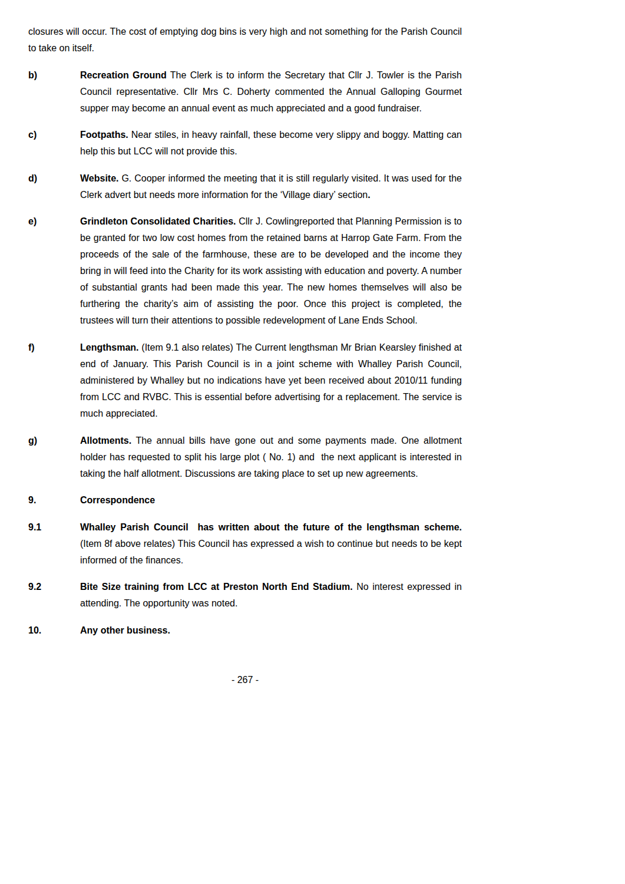closures will occur. The cost of emptying dog bins is very high and not something for the Parish Council to take on itself.
b)
Recreation Ground The Clerk is to inform the Secretary that Cllr J. Towler is the Parish Council representative. Cllr Mrs C. Doherty commented the Annual Galloping Gourmet supper may become an annual event as much appreciated and a good fundraiser.
c)
Footpaths. Near stiles, in heavy rainfall, these become very slippy and boggy. Matting can help this but LCC will not provide this.
d)
Website. G. Cooper informed the meeting that it is still regularly visited. It was used for the Clerk advert but needs more information for the ‘Village diary’ section.
e)
Grindleton Consolidated Charities. Cllr J. Cowlingreported that Planning Permission is to be granted for two low cost homes from the retained barns at Harrop Gate Farm. From the proceeds of the sale of the farmhouse, these are to be developed and the income they bring in will feed into the Charity for its work assisting with education and poverty. A number of substantial grants had been made this year. The new homes themselves will also be furthering the charity’s aim of assisting the poor. Once this project is completed, the trustees will turn their attentions to possible redevelopment of Lane Ends School.
f)
Lengthsman. (Item 9.1 also relates) The Current lengthsman Mr Brian Kearsley finished at end of January. This Parish Council is in a joint scheme with Whalley Parish Council, administered by Whalley but no indications have yet been received about 2010/11 funding from LCC and RVBC. This is essential before advertising for a replacement. The service is much appreciated.
g)
Allotments. The annual bills have gone out and some payments made. One allotment holder has requested to split his large plot ( No. 1) and the next applicant is interested in taking the half allotment. Discussions are taking place to set up new agreements.
9.
Correspondence
9.1
Whalley Parish Council has written about the future of the lengthsman scheme. (Item 8f above relates) This Council has expressed a wish to continue but needs to be kept informed of the finances.
9.2
Bite Size training from LCC at Preston North End Stadium. No interest expressed in attending. The opportunity was noted.
10.
Any other business.
- 267 -